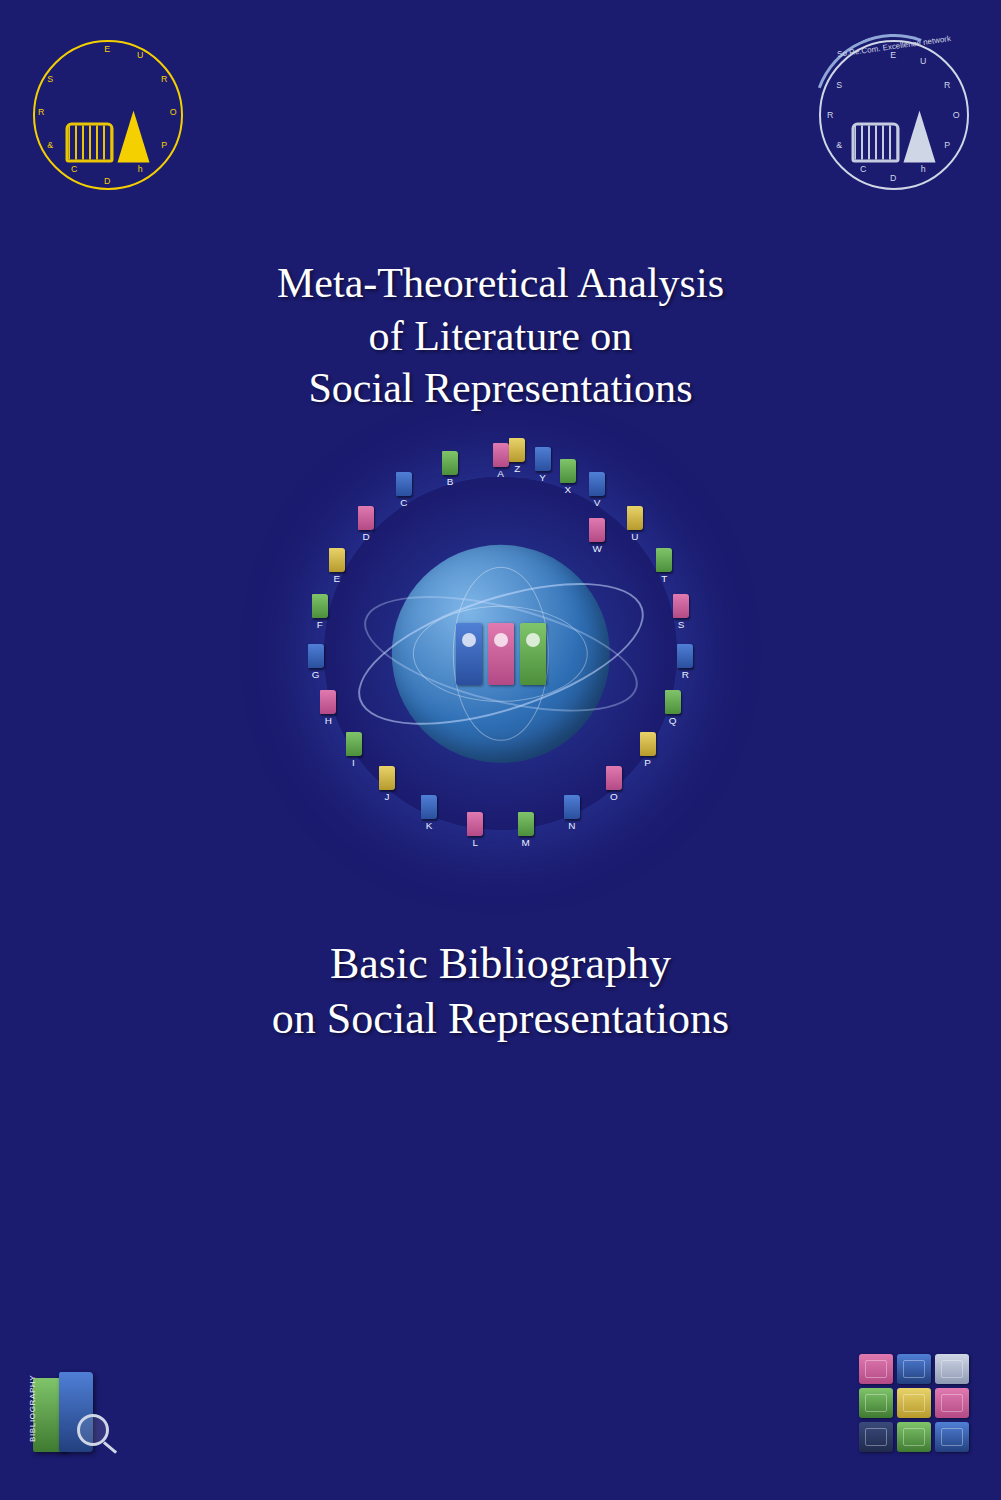E U R O P h D C & R S
So.Re.Com. Excellence network
E U R O P h D C & R S
Meta-Theoretical Analysis
of Literature on
Social Representations
A
B
C
D
E
F
G
H
I
J
K
L
M
N
O
P
Q
R
S
T
U
V
W
X
Y
Z
Basic Bibliography
on Social Representations
BIBLIOGRAPHY